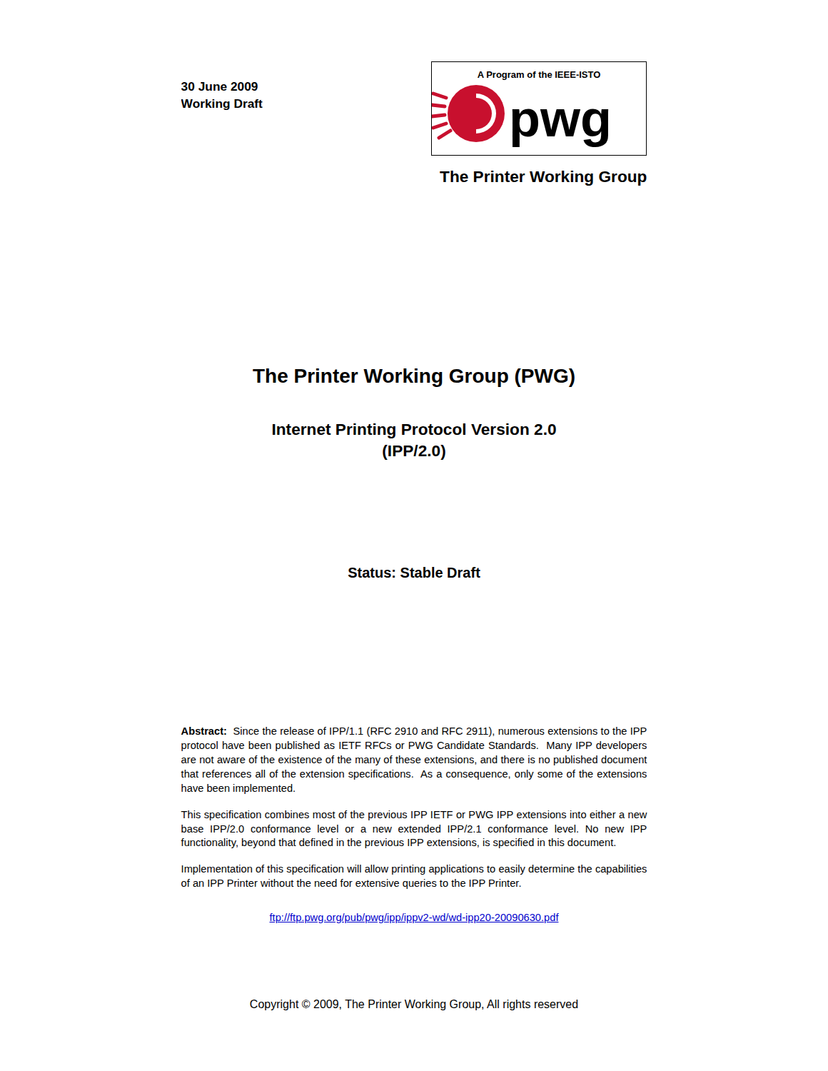30 June 2009
Working Draft
A Program of the IEEE-ISTO pwg
The Printer Working Group
The Printer Working Group (PWG)
Internet Printing Protocol Version 2.0
(IPP/2.0)
Status: Stable Draft
Abstract: Since the release of IPP/1.1 (RFC 2910 and RFC 2911), numerous extensions to the IPP protocol have been published as IETF RFCs or PWG Candidate Standards. Many IPP developers are not aware of the existence of the many of these extensions, and there is no published document that references all of the extension specifications. As a consequence, only some of the extensions have been implemented.
This specification combines most of the previous IPP IETF or PWG IPP extensions into either a new base IPP/2.0 conformance level or a new extended IPP/2.1 conformance level. No new IPP functionality, beyond that defined in the previous IPP extensions, is specified in this document.
Implementation of this specification will allow printing applications to easily determine the capabilities of an IPP Printer without the need for extensive queries to the IPP Printer.
ftp://ftp.pwg.org/pub/pwg/ipp/ippv2-wd/wd-ipp20-20090630.pdf
Copyright © 2009, The Printer Working Group, All rights reserved